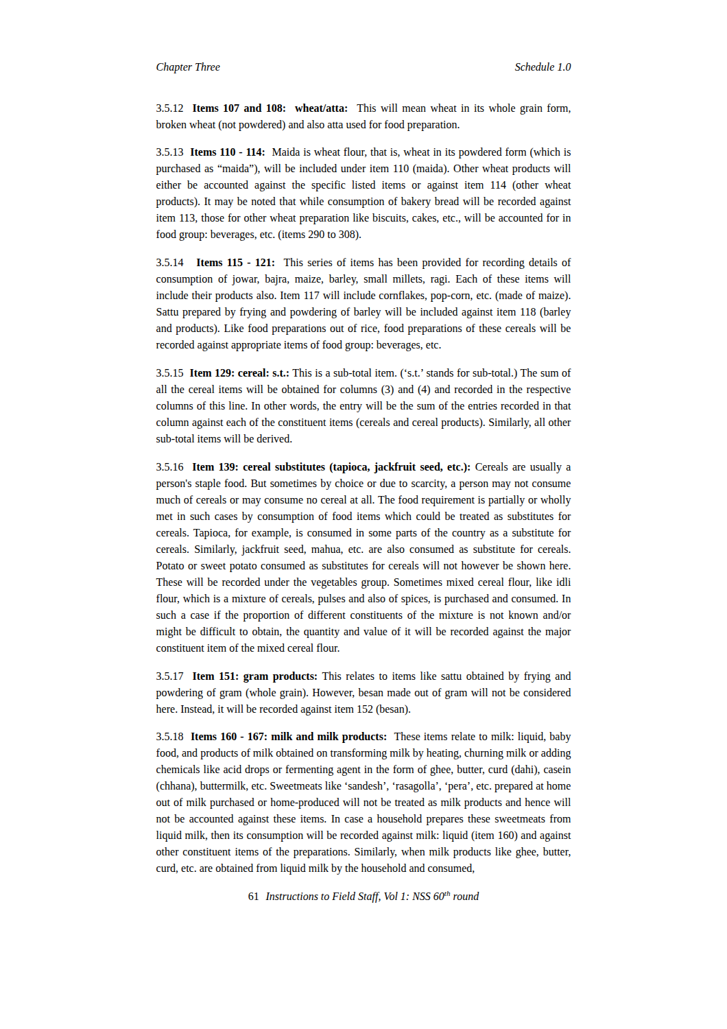Chapter Three
Schedule 1.0
3.5.12 Items 107 and 108: wheat/atta: This will mean wheat in its whole grain form, broken wheat (not powdered) and also atta used for food preparation.
3.5.13 Items 110 - 114: Maida is wheat flour, that is, wheat in its powdered form (which is purchased as “maida”), will be included under item 110 (maida). Other wheat products will either be accounted against the specific listed items or against item 114 (other wheat products). It may be noted that while consumption of bakery bread will be recorded against item 113, those for other wheat preparation like biscuits, cakes, etc., will be accounted for in food group: beverages, etc. (items 290 to 308).
3.5.14 Items 115 - 121: This series of items has been provided for recording details of consumption of jowar, bajra, maize, barley, small millets, ragi. Each of these items will include their products also. Item 117 will include cornflakes, pop-corn, etc. (made of maize). Sattu prepared by frying and powdering of barley will be included against item 118 (barley and products). Like food preparations out of rice, food preparations of these cereals will be recorded against appropriate items of food group: beverages, etc.
3.5.15 Item 129: cereal: s.t.: This is a sub-total item. (‘s.t.’ stands for sub-total.) The sum of all the cereal items will be obtained for columns (3) and (4) and recorded in the respective columns of this line. In other words, the entry will be the sum of the entries recorded in that column against each of the constituent items (cereals and cereal products). Similarly, all other sub-total items will be derived.
3.5.16 Item 139: cereal substitutes (tapioca, jackfruit seed, etc.): Cereals are usually a person's staple food. But sometimes by choice or due to scarcity, a person may not consume much of cereals or may consume no cereal at all. The food requirement is partially or wholly met in such cases by consumption of food items which could be treated as substitutes for cereals. Tapioca, for example, is consumed in some parts of the country as a substitute for cereals. Similarly, jackfruit seed, mahua, etc. are also consumed as substitute for cereals. Potato or sweet potato consumed as substitutes for cereals will not however be shown here. These will be recorded under the vegetables group. Sometimes mixed cereal flour, like idli flour, which is a mixture of cereals, pulses and also of spices, is purchased and consumed. In such a case if the proportion of different constituents of the mixture is not known and/or might be difficult to obtain, the quantity and value of it will be recorded against the major constituent item of the mixed cereal flour.
3.5.17 Item 151: gram products: This relates to items like sattu obtained by frying and powdering of gram (whole grain). However, besan made out of gram will not be considered here. Instead, it will be recorded against item 152 (besan).
3.5.18 Items 160 - 167: milk and milk products: These items relate to milk: liquid, baby food, and products of milk obtained on transforming milk by heating, churning milk or adding chemicals like acid drops or fermenting agent in the form of ghee, butter, curd (dahi), casein (chhana), buttermilk, etc. Sweetmeats like ‘sandesh’, ‘rasagolla’, ‘pera’, etc. prepared at home out of milk purchased or home-produced will not be treated as milk products and hence will not be accounted against these items. In case a household prepares these sweetmeats from liquid milk, then its consumption will be recorded against milk: liquid (item 160) and against other constituent items of the preparations. Similarly, when milk products like ghee, butter, curd, etc. are obtained from liquid milk by the household and consumed,
61 Instructions to Field Staff, Vol 1: NSS 60th round